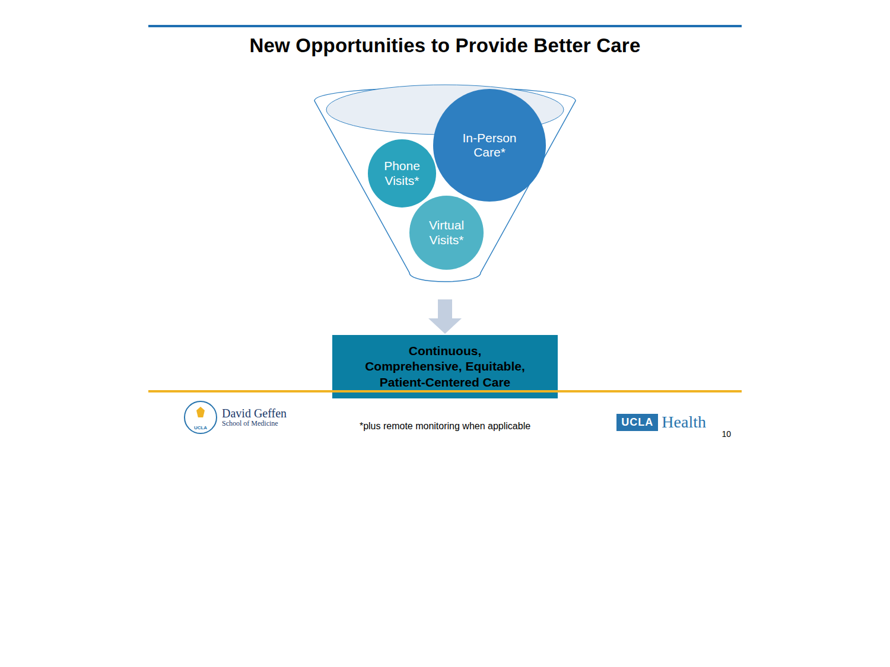New Opportunities to Provide Better Care
In-Person
Care*
Phone
Visits*
Virtual
Visits*
Continuous,
Comprehensive, Equitable,
Patient-Centered Care
David Geffen
School of Medicine
*plus remote monitoring when applicable
UCLA Health
10